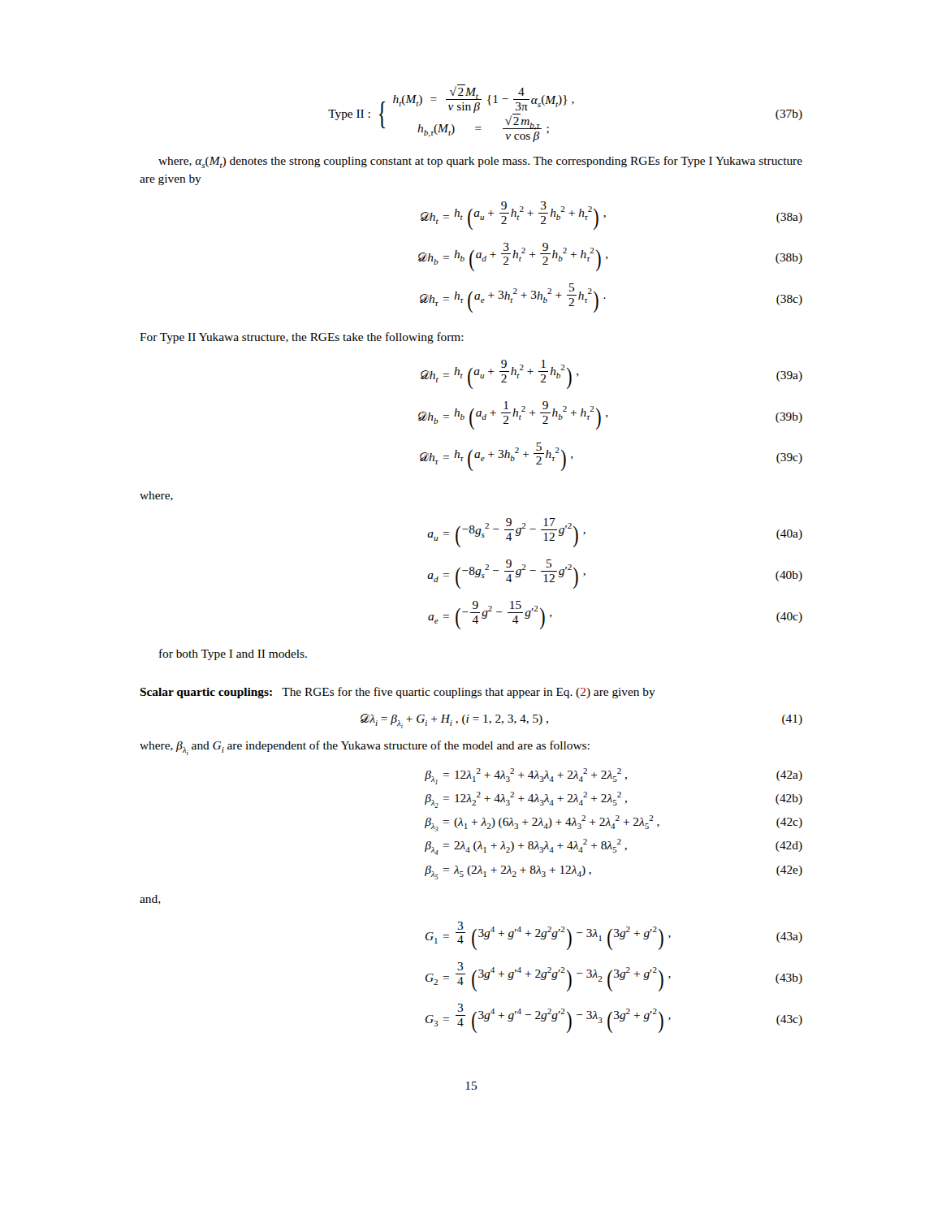Type II : { ht(Mt) = √2 Mt v sin β {1 − 43π αs(Mt)} , hb,τ(Mt) = √2 mb,τ v cos β ;
(37b)
where, αs(Mt) denotes the strong coupling constant at top quark pole mass. The corresponding RGEs for Type I Yukawa structure are given by
𝒟ht
=
ht (au + 92 ht2 + 32 hb2 + hτ2) ,
(38a)
𝒟hb
=
hb (ad + 32 ht2 + 92 hb2 + hτ2) ,
(38b)
𝒟hτ
=
hτ (ae + 3ht2 + 3hb2 + 52 hτ2) .
(38c)
For Type II Yukawa structure, the RGEs take the following form:
𝒟ht
=
ht (au + 92 ht2 + 12 hb2) ,
(39a)
𝒟hb
=
hb (ad + 12 ht2 + 92 hb2 + hτ2) ,
(39b)
𝒟hτ
=
hτ (ae + 3hb2 + 52 hτ2) ,
(39c)
where,
au
=
(−8gs2 − 94 g2 − 1712 g′2) ,
(40a)
ad
=
(−8gs2 − 94 g2 − 512 g′2) ,
(40b)
ae
=
(−94 g2 − 154 g′2) ,
(40c)
for both Type I and II models.
Scalar quartic couplings: The RGEs for the five quartic couplings that appear in Eq. (2) are given by
𝒟λi = βλi + Gi + Hi , (i = 1, 2, 3, 4, 5) ,
(41)
where, βλi and Gi are independent of the Yukawa structure of the model and are as follows:
βλ1
=
12λ12 + 4λ32 + 4λ3λ4 + 2λ42 + 2λ52 ,
(42a)
βλ2
=
12λ22 + 4λ32 + 4λ3λ4 + 2λ42 + 2λ52 ,
(42b)
βλ3
=
(λ1 + λ2) (6λ3 + 2λ4) + 4λ32 + 2λ42 + 2λ52 ,
(42c)
βλ4
=
2λ4 (λ1 + λ2) + 8λ3λ4 + 4λ42 + 8λ52 ,
(42d)
βλ5
=
λ5 (2λ1 + 2λ2 + 8λ3 + 12λ4) ,
(42e)
and,
G1
=
34 (3g4 + g′4 + 2g2g′2) − 3λ1 (3g2 + g′2) ,
(43a)
G2
=
34 (3g4 + g′4 + 2g2g′2) − 3λ2 (3g2 + g′2) ,
(43b)
G3
=
34 (3g4 + g′4 − 2g2g′2) − 3λ3 (3g2 + g′2) ,
(43c)
15